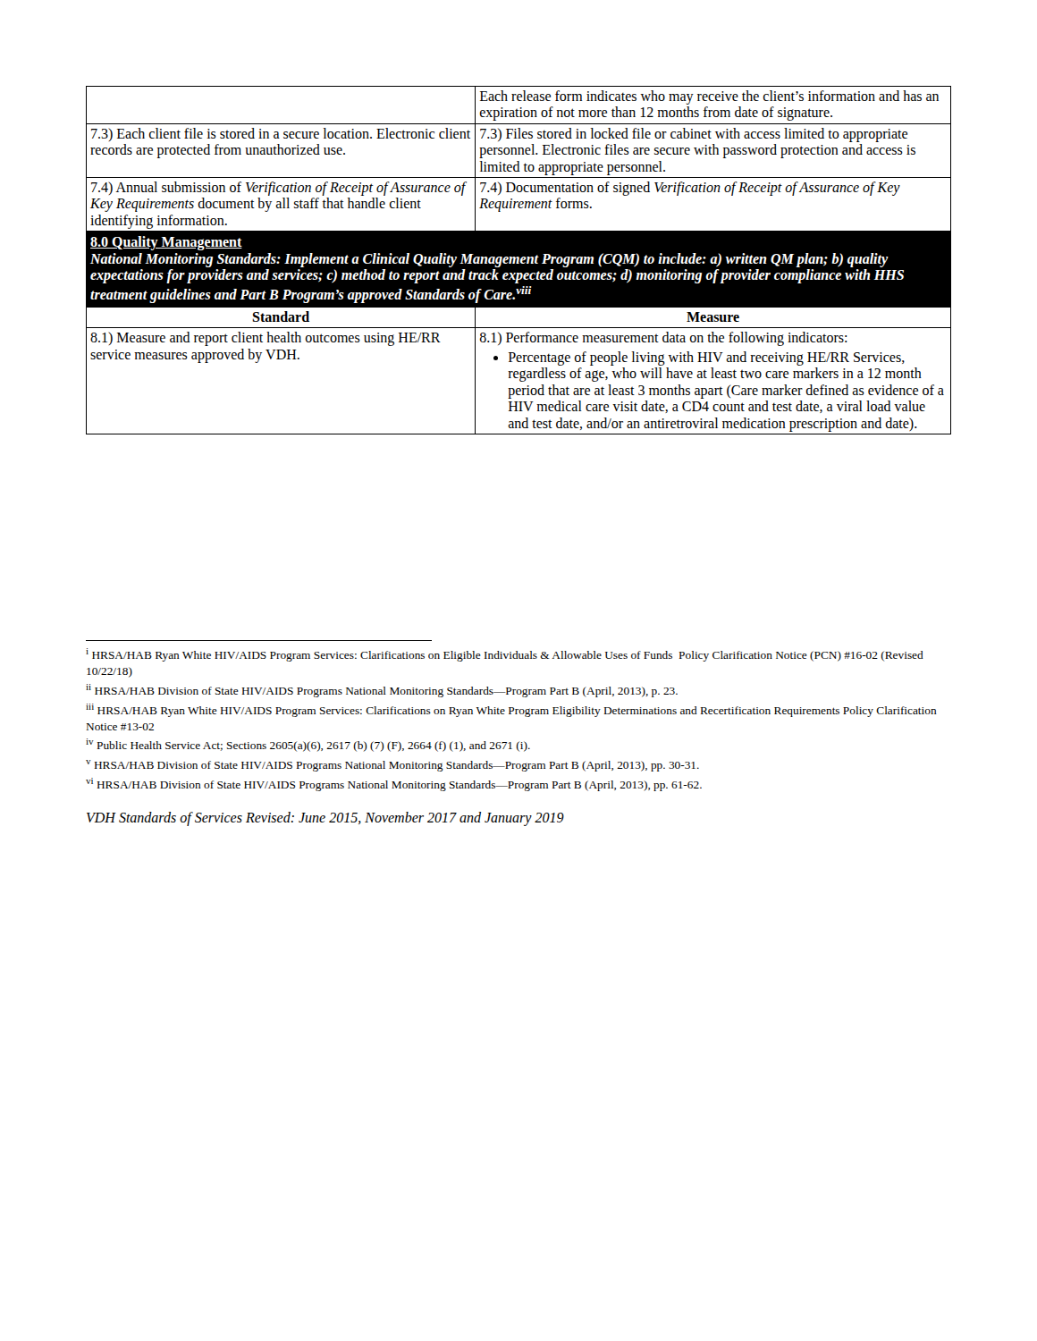| | Each release form indicates who may receive the client’s information and has an expiration of not more than 12 months from date of signature. |
| 7.3) Each client file is stored in a secure location. Electronic client records are protected from unauthorized use. | 7.3) Files stored in locked file or cabinet with access limited to appropriate personnel. Electronic files are secure with password protection and access is limited to appropriate personnel. |
| 7.4) Annual submission of Verification of Receipt of Assurance of Key Requirements document by all staff that handle client identifying information. | 7.4) Documentation of signed Verification of Receipt of Assurance of Key Requirement forms. |
| 8.0 Quality Management National Monitoring Standards: Implement a Clinical Quality Management Program (CQM) to include: a) written QM plan; b) quality expectations for providers and services; c) method to report and track expected outcomes; d) monitoring of provider compliance with HHS treatment guidelines and Part B Program’s approved Standards of Care. viii |
| Standard | Measure |
| 8.1) Measure and report client health outcomes using HE/RR service measures approved by VDH. | 8.1) Performance measurement data on the following indicators: Percentage of people living with HIV and receiving HE/RR Services, regardless of age, who will have at least two care markers in a 12 month period that are at least 3 months apart (Care marker defined as evidence of a HIV medical care visit date, a CD4 count and test date, a viral load value and test date, and/or an antiretroviral medication prescription and date). |
i HRSA/HAB Ryan White HIV/AIDS Program Services: Clarifications on Eligible Individuals & Allowable Uses of Funds Policy Clarification Notice (PCN) #16-02 (Revised 10/22/18)
ii HRSA/HAB Division of State HIV/AIDS Programs National Monitoring Standards—Program Part B (April, 2013), p. 23.
iii HRSA/HAB Ryan White HIV/AIDS Program Services: Clarifications on Ryan White Program Eligibility Determinations and Recertification Requirements Policy Clarification Notice #13-02
iv Public Health Service Act; Sections 2605(a)(6), 2617 (b) (7) (F), 2664 (f) (1), and 2671 (i).
v HRSA/HAB Division of State HIV/AIDS Programs National Monitoring Standards—Program Part B (April, 2013), pp. 30-31.
vi HRSA/HAB Division of State HIV/AIDS Programs National Monitoring Standards—Program Part B (April, 2013), pp. 61-62.
VDH Standards of Services Revised: June 2015, November 2017 and January 2019